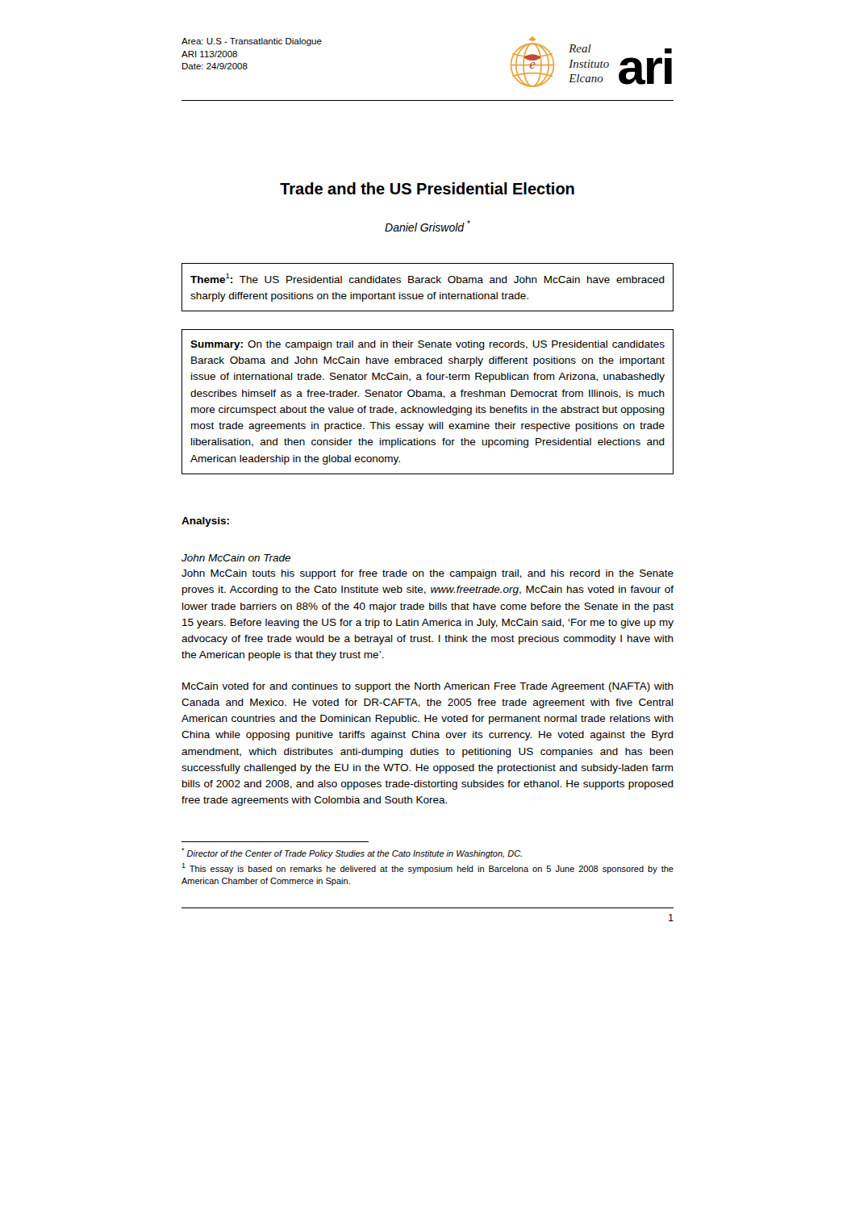Area: U.S - Transatlantic Dialogue
ARI 113/2008
Date: 24/9/2008
e
Real
Instituto
Elcano
ari
Trade and the US Presidential Election
Daniel Griswold *
Theme1: The US Presidential candidates Barack Obama and John McCain have embraced sharply different positions on the important issue of international trade.
Summary: On the campaign trail and in their Senate voting records, US Presidential candidates Barack Obama and John McCain have embraced sharply different positions on the important issue of international trade. Senator McCain, a four-term Republican from Arizona, unabashedly describes himself as a free-trader. Senator Obama, a freshman Democrat from Illinois, is much more circumspect about the value of trade, acknowledging its benefits in the abstract but opposing most trade agreements in practice. This essay will examine their respective positions on trade liberalisation, and then consider the implications for the upcoming Presidential elections and American leadership in the global economy.
Analysis:
John McCain on Trade
John McCain touts his support for free trade on the campaign trail, and his record in the Senate proves it. According to the Cato Institute web site, www.freetrade.org, McCain has voted in favour of lower trade barriers on 88% of the 40 major trade bills that have come before the Senate in the past 15 years. Before leaving the US for a trip to Latin America in July, McCain said, ‘For me to give up my advocacy of free trade would be a betrayal of trust. I think the most precious commodity I have with the American people is that they trust me’.
McCain voted for and continues to support the North American Free Trade Agreement (NAFTA) with Canada and Mexico. He voted for DR-CAFTA, the 2005 free trade agreement with five Central American countries and the Dominican Republic. He voted for permanent normal trade relations with China while opposing punitive tariffs against China over its currency. He voted against the Byrd amendment, which distributes anti-dumping duties to petitioning US companies and has been successfully challenged by the EU in the WTO. He opposed the protectionist and subsidy-laden farm bills of 2002 and 2008, and also opposes trade-distorting subsides for ethanol. He supports proposed free trade agreements with Colombia and South Korea.
* Director of the Center of Trade Policy Studies at the Cato Institute in Washington, DC.
1 This essay is based on remarks he delivered at the symposium held in Barcelona on 5 June 2008 sponsored by the American Chamber of Commerce in Spain.
1